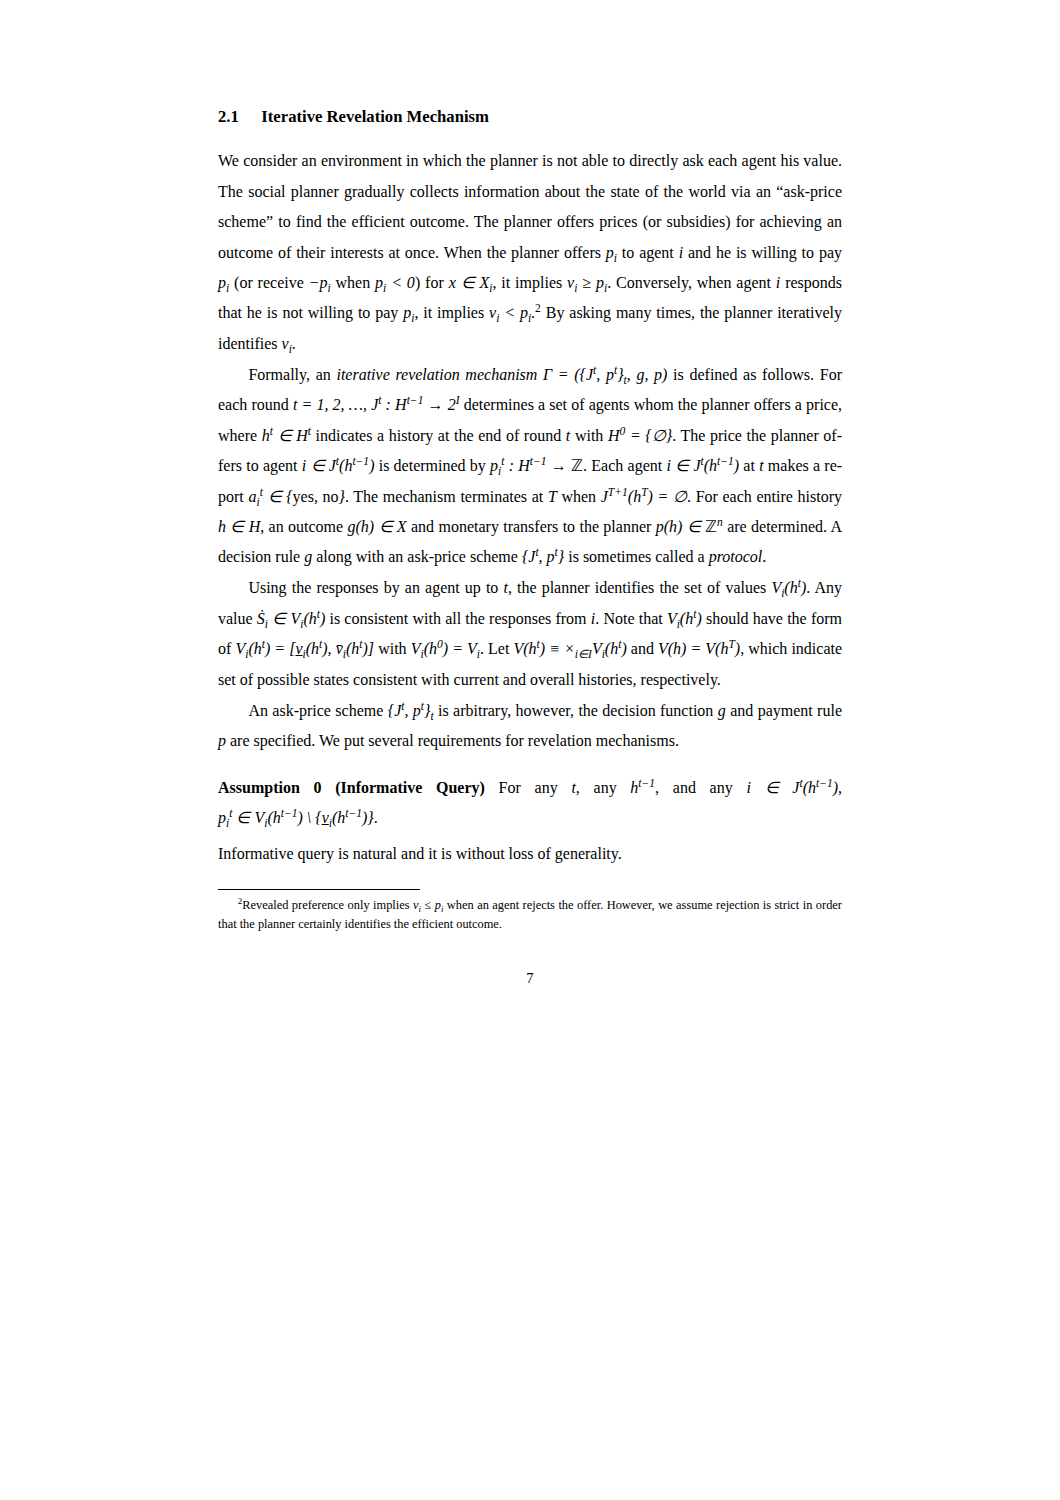2.1 Iterative Revelation Mechanism
We consider an environment in which the planner is not able to directly ask each agent his value. The social planner gradually collects information about the state of the world via an “ask-price scheme” to find the efficient outcome. The planner offers prices (or subsidies) for achieving an outcome of their interests at once. When the planner offers pi to agent i and he is willing to pay pi (or receive −pi when pi < 0) for x ∈ Xi, it implies vi ≥ pi. Conversely, when agent i responds that he is not willing to pay pi, it implies vi < pi.2 By asking many times, the planner iteratively identifies vi.
Formally, an iterative revelation mechanism Γ = ({Jt, pt}t, g, p) is defined as follows. For each round t = 1, 2, …, Jt : Ht−1 → 2I determines a set of agents whom the planner offers a price, where ht ∈ Ht indicates a history at the end of round t with H0 = {∅}. The price the planner offers to agent i ∈ Jt(ht−1) is determined by pit : Ht−1 → ℤ. Each agent i ∈ Jt(ht−1) at t makes a report ait ∈ {yes, no}. The mechanism terminates at T when JT+1(hT) = ∅. For each entire history h ∈ H, an outcome g(h) ∈ X and monetary transfers to the planner p(h) ∈ ℤn are determined. A decision rule g along with an ask-price scheme {Jt, pt} is sometimes called a protocol.
Using the responses by an agent up to t, the planner identifies the set of values Vi(ht). Any value Ṡi ∈ Vi(ht) is consistent with all the responses from i. Note that Vi(ht) should have the form of Vi(ht) = [vi(ht), v̄i(ht)] with Vi(h0) = Vi. Let V(ht) ≡ ×i∈IVi(ht) and V(h) = V(hT), which indicate set of possible states consistent with current and overall histories, respectively.
An ask-price scheme {Jt, pt}t is arbitrary, however, the decision function g and payment rule p are specified. We put several requirements for revelation mechanisms.
Assumption 0 (Informative Query) For any t, any ht−1, and any i ∈ Jt(ht−1), pit ∈ Vi(ht−1) \ {vi(ht−1)}.
Informative query is natural and it is without loss of generality.
2Revealed preference only implies vi ≤ pi when an agent rejects the offer. However, we assume rejection is strict in order that the planner certainly identifies the efficient outcome.
7